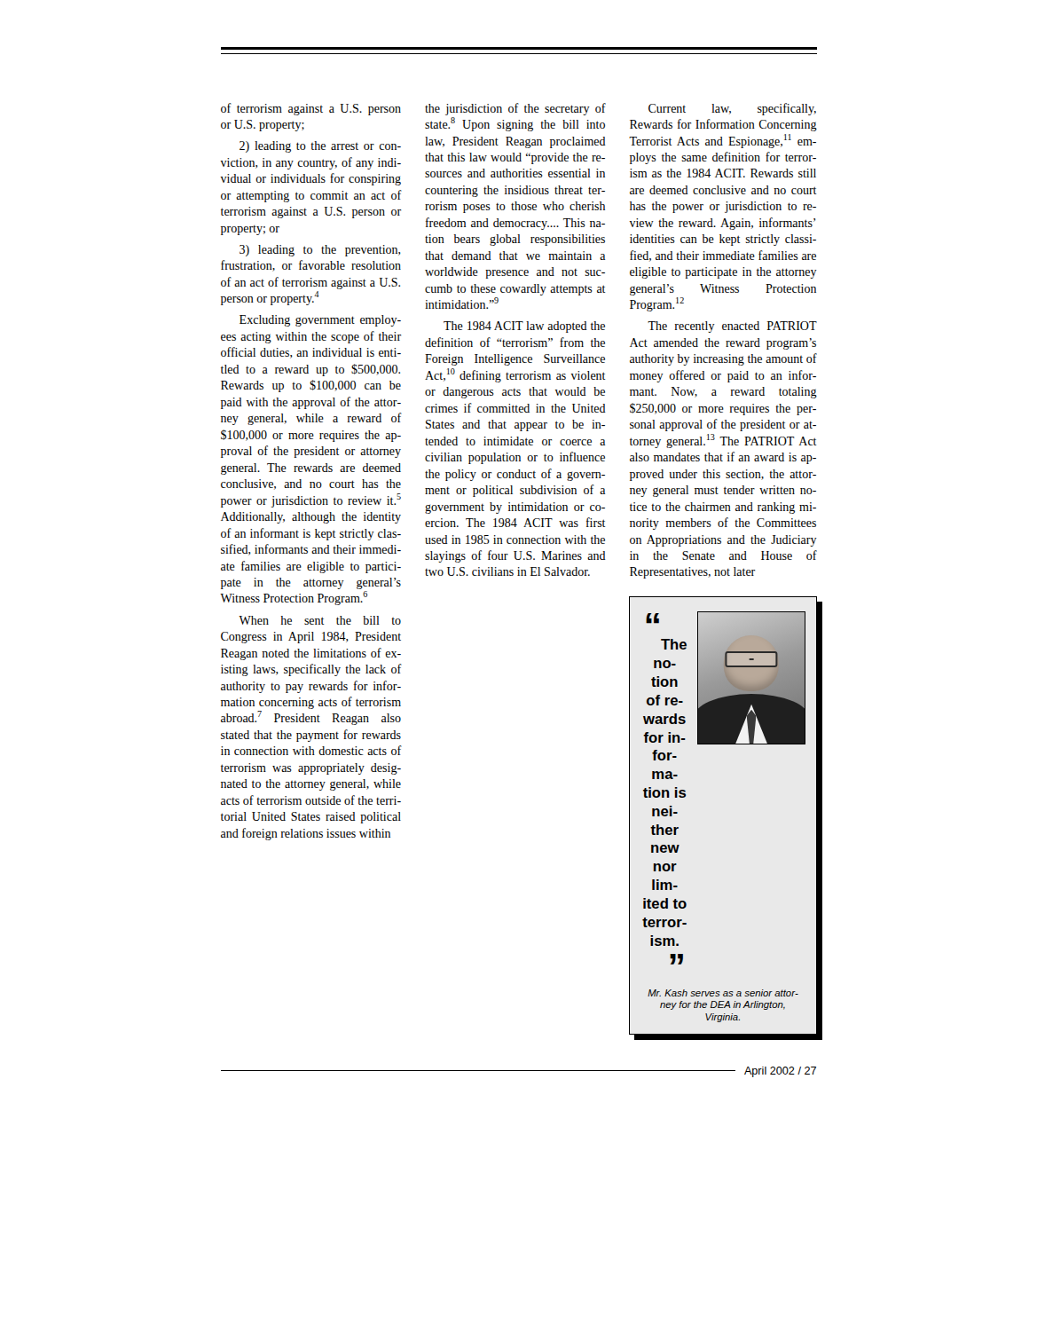of terrorism against a U.S. person or U.S. property;
2) leading to the arrest or conviction, in any country, of any individual or individuals for conspiring or attempting to commit an act of terrorism against a U.S. person or property; or
3) leading to the prevention, frustration, or favorable resolution of an act of terrorism against a U.S. person or property.4
Excluding government employees acting within the scope of their official duties, an individual is entitled to a reward up to $500,000. Rewards up to $100,000 can be paid with the approval of the attorney general, while a reward of $100,000 or more requires the approval of the president or attorney general. The rewards are deemed conclusive, and no court has the power or jurisdiction to review it.5 Additionally, although the identity of an informant is kept strictly classified, informants and their immediate families are eligible to participate in the attorney general’s Witness Protection Program.6
When he sent the bill to Congress in April 1984, President Reagan noted the limitations of existing laws, specifically the lack of authority to pay rewards for information concerning acts of terrorism abroad.7 President Reagan also stated that the payment for rewards in connection with domestic acts of terrorism was appropriately designated to the attorney general, while acts of terrorism outside of the territorial United States raised political and foreign relations issues within
the jurisdiction of the secretary of state.8 Upon signing the bill into law, President Reagan proclaimed that this law would “provide the resources and authorities essential in countering the insidious threat terrorism poses to those who cherish freedom and democracy.... This nation bears global responsibilities that demand that we maintain a worldwide presence and not succumb to these cowardly attempts at intimidation.”9
The 1984 ACIT law adopted the definition of “terrorism” from the Foreign Intelligence Surveillance Act,10 defining terrorism as violent or dangerous acts that would be crimes if committed in the United States and that appear to be intended to intimidate or coerce a civilian population or to influence the policy or conduct of a government or political subdivision of a government by intimidation or coercion. The 1984 ACIT was first used in 1985 in connection with the slayings of four U.S. Marines and two U.S. civilians in El Salvador.
Current law, specifically, Rewards for Information Concerning Terrorist Acts and Espionage,11 employs the same definition for terrorism as the 1984 ACIT. Rewards still are deemed conclusive and no court has the power or jurisdiction to review the reward. Again, informants’ identities can be kept strictly classified, and their immediate families are eligible to participate in the attorney general’s Witness Protection Program.12
The recently enacted PATRIOT Act amended the reward program’s authority by increasing the amount of money offered or paid to an informant. Now, a reward totaling $250,000 or more requires the personal approval of the president or attorney general.13 The PATRIOT Act also mandates that if an award is approved under this section, the attorney general must tender written notice to the chairmen and ranking minority members of the Committees on Appropriations and the Judiciary in the Senate and House of Representatives, not later
“
The notion of rewards for information is neither new nor limited to terrorism.
”
Mr. Kash serves as a senior attorney for the DEA in Arlington, Virginia.
April 2002 / 27